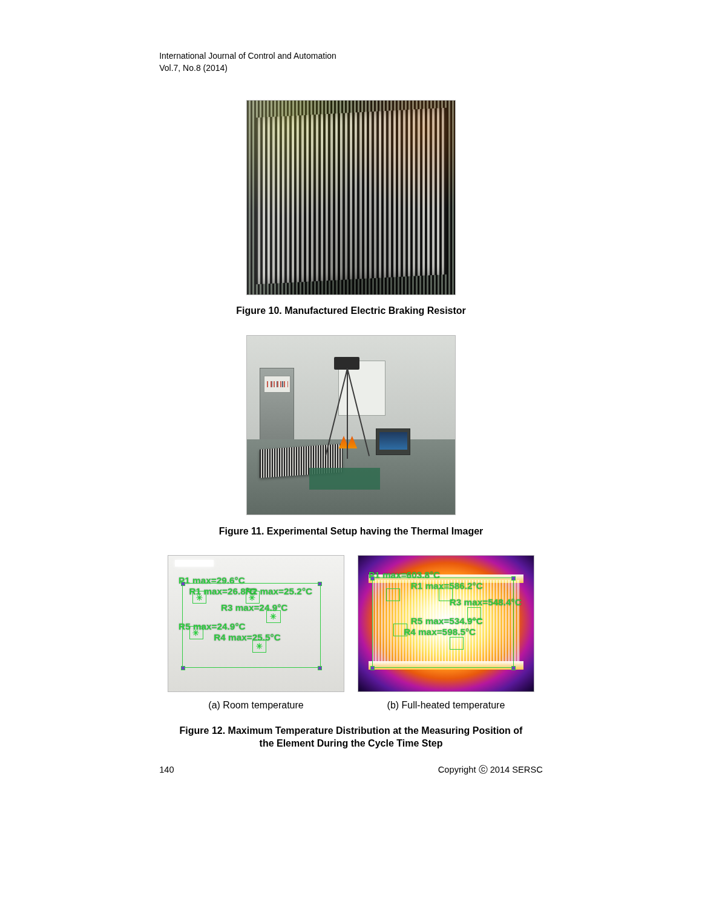International Journal of Control and Automation Vol.7, No.8 (2014)
Figure 10. Manufactured Electric Braking Resistor
Figure 11. Experimental Setup having the Thermal Imager
P1 max=29.6°C
R1 max=26.8°C
R2 max=25.2°C
R3 max=24.9°C
R5 max=24.9°C
R4 max=25.5°C
✳
✳
✳
✳
✳
P1 max=603.8°C
R1 max=586.2°C
R3 max=548.4°C
R5 max=534.9°C
R4 max=598.5°C
(a) Room temperature
(b) Full-heated temperature
Figure 12. Maximum Temperature Distribution at the Measuring Position of
the Element During the Cycle Time Step
140
Copyright ⓒ 2014 SERSC